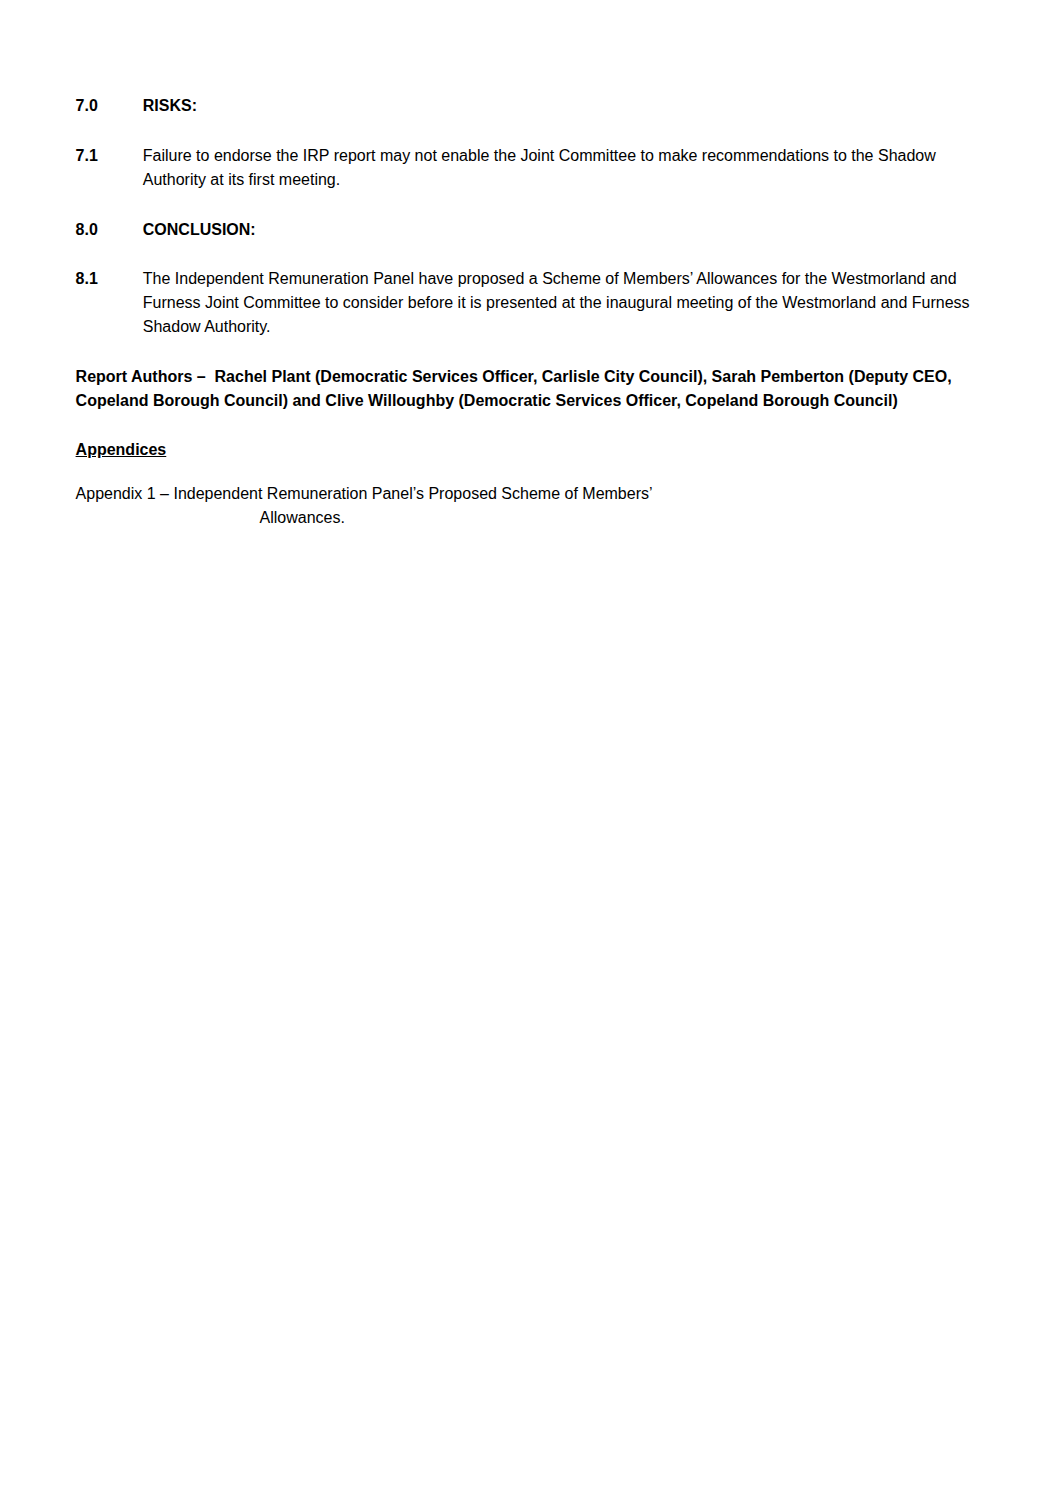7.0
Risks:
7.1
Failure to endorse the IRP report may not enable the Joint Committee to make recommendations to the Shadow Authority at its first meeting.
8.0
Conclusion:
8.1
The Independent Remuneration Panel have proposed a Scheme of Members’ Allowances for the Westmorland and Furness Joint Committee to consider before it is presented at the inaugural meeting of the Westmorland and Furness Shadow Authority.
Report Authors – Rachel Plant (Democratic Services Officer, Carlisle City Council), Sarah Pemberton (Deputy CEO, Copeland Borough Council) and Clive Willoughby (Democratic Services Officer, Copeland Borough Council)
Appendices
Appendix 1 – Independent Remuneration Panel’s Proposed Scheme of Members’
Allowances.